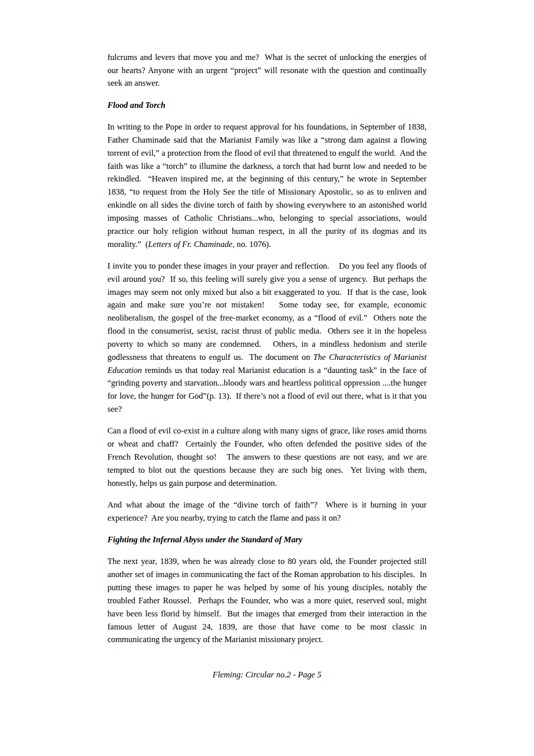fulcrums and levers that move you and me? What is the secret of unlocking the energies of our hearts? Anyone with an urgent “project” will resonate with the question and continually seek an answer.
Flood and Torch
In writing to the Pope in order to request approval for his foundations, in September of 1838, Father Chaminade said that the Marianist Family was like a “strong dam against a flowing torrent of evil,” a protection from the flood of evil that threatened to engulf the world. And the faith was like a “torch” to illumine the darkness, a torch that had burnt low and needed to be rekindled. “Heaven inspired me, at the beginning of this century,” he wrote in September 1838, “to request from the Holy See the title of Missionary Apostolic, so as to enliven and enkindle on all sides the divine torch of faith by showing everywhere to an astonished world imposing masses of Catholic Christians...who, belonging to special associations, would practice our holy religion without human respect, in all the purity of its dogmas and its morality.” (Letters of Fr. Chaminade, no. 1076).
I invite you to ponder these images in your prayer and reflection. Do you feel any floods of evil around you? If so, this feeling will surely give you a sense of urgency. But perhaps the images may seem not only mixed but also a bit exaggerated to you. If that is the case, look again and make sure you’re not mistaken! Some today see, for example, economic neoliberalism, the gospel of the free-market economy, as a “flood of evil.” Others note the flood in the consumerist, sexist, racist thrust of public media. Others see it in the hopeless poverty to which so many are condemned. Others, in a mindless hedonism and sterile godlessness that threatens to engulf us. The document on The Characteristics of Marianist Education reminds us that today real Marianist education is a “daunting task” in the face of “grinding poverty and starvation...bloody wars and heartless political oppression ....the hunger for love, the hunger for God”(p. 13). If there’s not a flood of evil out there, what is it that you see?
Can a flood of evil co-exist in a culture along with many signs of grace, like roses amid thorns or wheat and chaff? Certainly the Founder, who often defended the positive sides of the French Revolution, thought so! The answers to these questions are not easy, and we are tempted to blot out the questions because they are such big ones. Yet living with them, honestly, helps us gain purpose and determination.
And what about the image of the “divine torch of faith”? Where is it burning in your experience? Are you nearby, trying to catch the flame and pass it on?
Fighting the Infernal Abyss under the Standard of Mary
The next year, 1839, when he was already close to 80 years old, the Founder projected still another set of images in communicating the fact of the Roman approbation to his disciples. In putting these images to paper he was helped by some of his young disciples, notably the troubled Father Roussel. Perhaps the Founder, who was a more quiet, reserved soul, might have been less florid by himself. But the images that emerged from their interaction in the famous letter of August 24, 1839, are those that have come to be most classic in communicating the urgency of the Marianist missionary project.
Fleming: Circular no.2 - Page 5